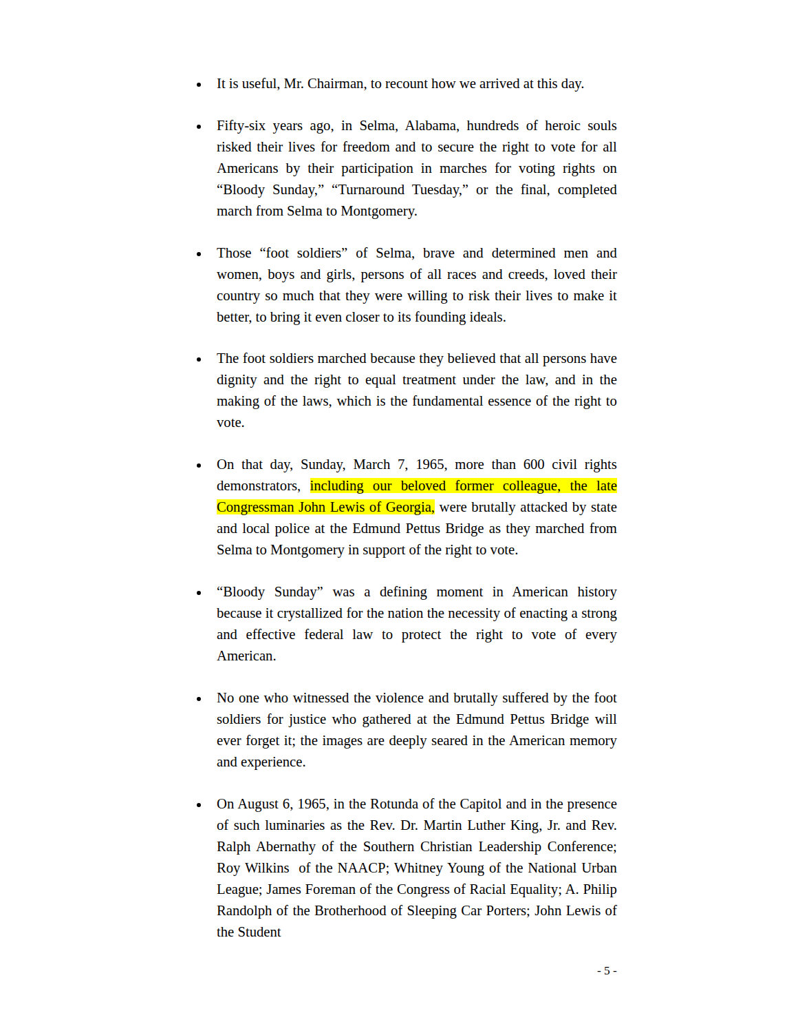It is useful, Mr. Chairman, to recount how we arrived at this day.
Fifty-six years ago, in Selma, Alabama, hundreds of heroic souls risked their lives for freedom and to secure the right to vote for all Americans by their participation in marches for voting rights on “Bloody Sunday,” “Turnaround Tuesday,” or the final, completed march from Selma to Montgomery.
Those “foot soldiers” of Selma, brave and determined men and women, boys and girls, persons of all races and creeds, loved their country so much that they were willing to risk their lives to make it better, to bring it even closer to its founding ideals.
The foot soldiers marched because they believed that all persons have dignity and the right to equal treatment under the law, and in the making of the laws, which is the fundamental essence of the right to vote.
On that day, Sunday, March 7, 1965, more than 600 civil rights demonstrators, including our beloved former colleague, the late Congressman John Lewis of Georgia, were brutally attacked by state and local police at the Edmund Pettus Bridge as they marched from Selma to Montgomery in support of the right to vote.
“Bloody Sunday” was a defining moment in American history because it crystallized for the nation the necessity of enacting a strong and effective federal law to protect the right to vote of every American.
No one who witnessed the violence and brutally suffered by the foot soldiers for justice who gathered at the Edmund Pettus Bridge will ever forget it; the images are deeply seared in the American memory and experience.
On August 6, 1965, in the Rotunda of the Capitol and in the presence of such luminaries as the Rev. Dr. Martin Luther King, Jr. and Rev. Ralph Abernathy of the Southern Christian Leadership Conference; Roy Wilkins of the NAACP; Whitney Young of the National Urban League; James Foreman of the Congress of Racial Equality; A. Philip Randolph of the Brotherhood of Sleeping Car Porters; John Lewis of the Student
- 5 -